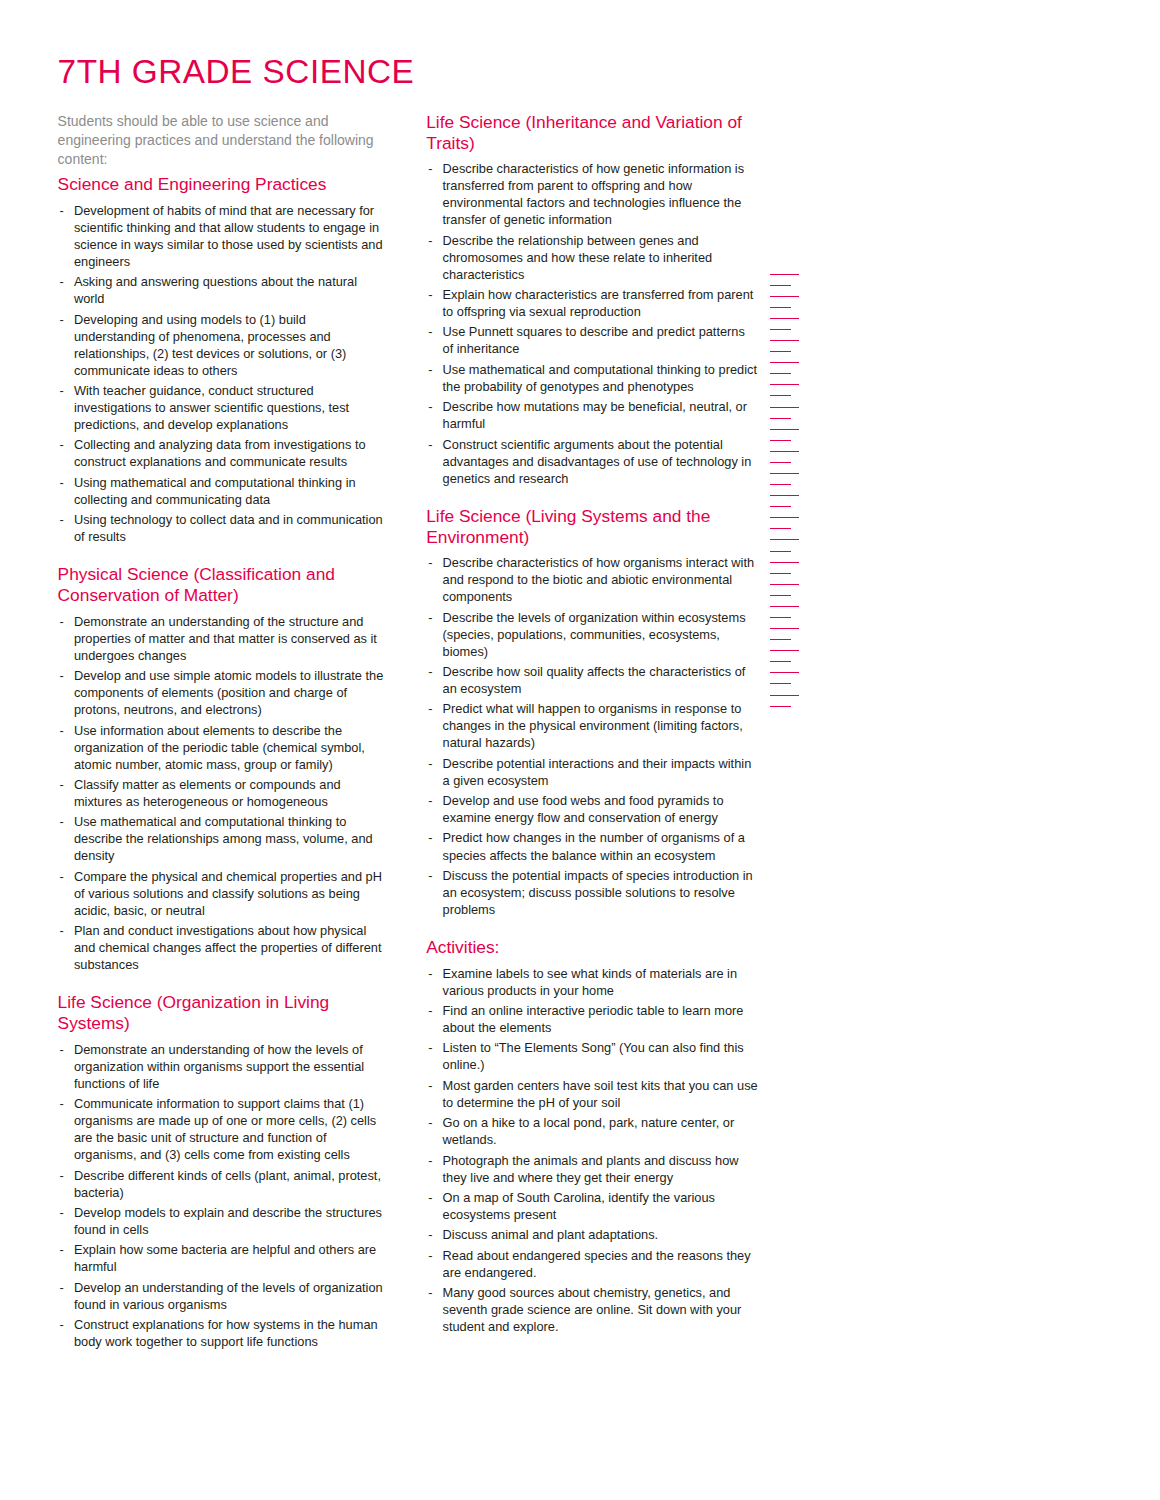7th Grade Science
Students should be able to use science and engineering practices and understand the following content:
Science and Engineering Practices
Development of habits of mind that are necessary for scientific thinking and that allow students to engage in science in ways similar to those used by scientists and engineers
Asking and answering questions about the natural world
Developing and using models to (1) build understanding of phenomena, processes and relationships, (2) test devices or solutions, or (3) communicate ideas to others
With teacher guidance, conduct structured investigations to answer scientific questions, test predictions, and develop explanations
Collecting and analyzing data from investigations to construct explanations and communicate results
Using mathematical and computational thinking in collecting and communicating data
Using technology to collect data and in communication of results
Physical Science (Classification and Conservation of Matter)
Demonstrate an understanding of the structure and properties of matter and that matter is conserved as it undergoes changes
Develop and use simple atomic models to illustrate the components of elements (position and charge of protons, neutrons, and electrons)
Use information about elements to describe the organization of the periodic table (chemical symbol, atomic number, atomic mass, group or family)
Classify matter as elements or compounds and mixtures as heterogeneous or homogeneous
Use mathematical and computational thinking to describe the relationships among mass, volume, and density
Compare the physical and chemical properties and pH of various solutions and classify solutions as being acidic, basic, or neutral
Plan and conduct investigations about how physical and chemical changes affect the properties of different substances
Life Science (Organization in Living Systems)
Demonstrate an understanding of how the levels of organization within organisms support the essential functions of life
Communicate information to support claims that (1) organisms are made up of one or more cells, (2) cells are the basic unit of structure and function of organisms, and (3) cells come from existing cells
Describe different kinds of cells (plant, animal, protest, bacteria)
Develop models to explain and describe the structures found in cells
Explain how some bacteria are helpful and others are harmful
Develop an understanding of the levels of organization found in various organisms
Construct explanations for how systems in the human body work together to support life functions
Life Science (Inheritance and Variation of Traits)
Describe characteristics of how genetic information is transferred from parent to offspring and how environmental factors and technologies influence the transfer of genetic information
Describe the relationship between genes and chromosomes and how these relate to inherited characteristics
Explain how characteristics are transferred from parent to offspring via sexual reproduction
Use Punnett squares to describe and predict patterns of inheritance
Use mathematical and computational thinking to predict the probability of genotypes and phenotypes
Describe how mutations may be beneficial, neutral, or harmful
Construct scientific arguments about the potential advantages and disadvantages of use of technology in genetics and research
Life Science (Living Systems and the Environment)
Describe characteristics of how organisms interact with and respond to the biotic and abiotic environmental components
Describe the levels of organization within ecosystems (species, populations, communities, ecosystems, biomes)
Describe how soil quality affects the characteristics of an ecosystem
Predict what will happen to organisms in response to changes in the physical environment (limiting factors, natural hazards)
Describe potential interactions and their impacts within a given ecosystem
Develop and use food webs and food pyramids to examine energy flow and conservation of energy
Predict how changes in the number of organisms of a species affects the balance within an ecosystem
Discuss the potential impacts of species introduction in an ecosystem; discuss possible solutions to resolve problems
Activities:
Examine labels to see what kinds of materials are in various products in your home
Find an online interactive periodic table to learn more about the elements
Listen to “The Elements Song” (You can also find this online.)
Most garden centers have soil test kits that you can use to determine the pH of your soil
Go on a hike to a local pond, park, nature center, or wetlands.
Photograph the animals and plants and discuss how they live and where they get their energy
On a map of South Carolina, identify the various ecosystems present
Discuss animal and plant adaptations.
Read about endangered species and the reasons they are endangered.
Many good sources about chemistry, genetics, and seventh grade science are online. Sit down with your student and explore.